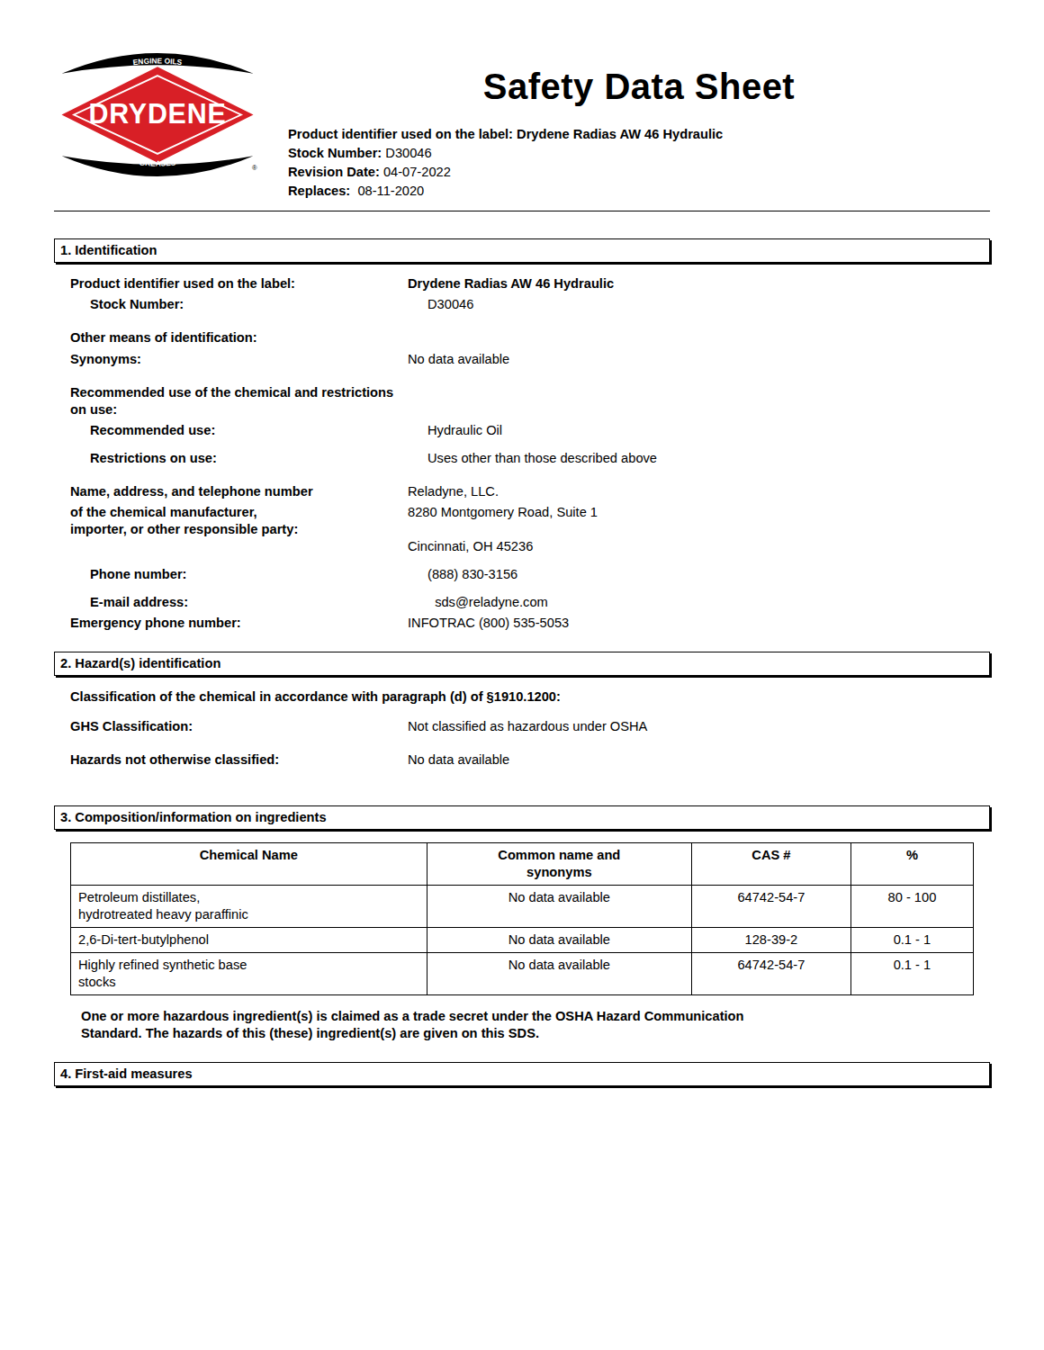DRYDENE ENGINE OILS GREASES ®
Safety Data Sheet
Product identifier used on the label: Drydene Radias AW 46 Hydraulic
Stock Number: D30046
Revision Date: 04-07-2022
Replaces: 08-11-2020
1. Identification
Product identifier used on the label:
Drydene Radias AW 46 Hydraulic
Stock Number:
D30046
Other means of identification:
Synonyms:
No data available
Recommended use of the chemical and restrictions on use:
Recommended use:
Hydraulic Oil
Restrictions on use:
Uses other than those described above
Name, address, and telephone number
Reladyne, LLC.
of the chemical manufacturer,
importer, or other responsible party:
8280 Montgomery Road, Suite 1
Cincinnati, OH 45236
Phone number:
(888) 830-3156
E-mail address:
sds@reladyne.com
Emergency phone number:
INFOTRAC (800) 535-5053
2. Hazard(s) identification
Classification of the chemical in accordance with paragraph (d) of §1910.1200:
GHS Classification:
Not classified as hazardous under OSHA
Hazards not otherwise classified:
No data available
3. Composition/information on ingredients
| Chemical Name | Common name and synonyms | CAS # | % |
| --- | --- | --- | --- |
| Petroleum distillates, hydrotreated heavy paraffinic | No data available | 64742-54-7 | 80 - 100 |
| 2,6-Di-tert-butylphenol | No data available | 128-39-2 | 0.1 - 1 |
| Highly refined synthetic base stocks | No data available | 64742-54-7 | 0.1 - 1 |
One or more hazardous ingredient(s) is claimed as a trade secret under the OSHA Hazard Communication
Standard. The hazards of this (these) ingredient(s) are given on this SDS.
4. First-aid measures